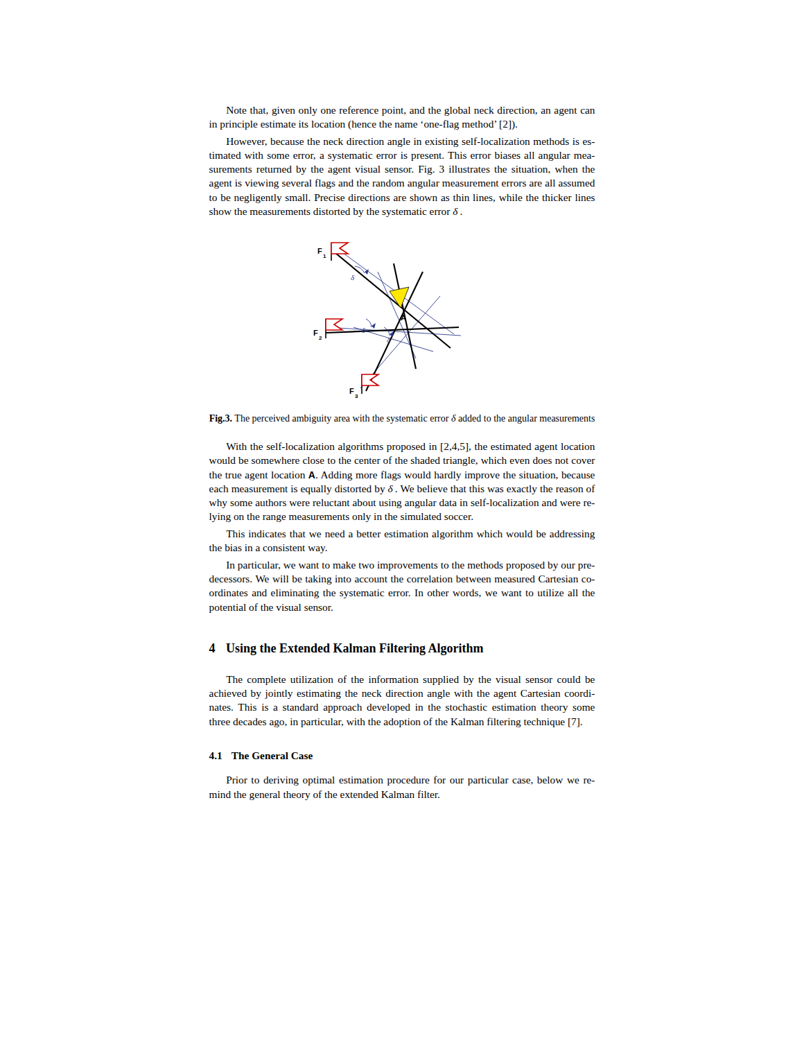Note that, given only one reference point, and the global neck direction, an agent can in principle estimate its location (hence the name ‘one-flag method’ [2]).
However, because the neck direction angle in existing self-localization methods is estimated with some error, a systematic error is present. This error biases all angular measurements returned by the agent visual sensor. Fig. 3 illustrates the situation, when the agent is viewing several flags and the random angular measurement errors are all assumed to be negligently small. Precise directions are shown as thin lines, while the thicker lines show the measurements distorted by the systematic error δ .
F 1 F 2 F 3 A δ δ δ
Fig.3. The perceived ambiguity area with the systematic error δ added to the angular measurements
With the self-localization algorithms proposed in [2,4,5], the estimated agent location would be somewhere close to the center of the shaded triangle, which even does not cover the true agent location A. Adding more flags would hardly improve the situation, because each measurement is equally distorted by δ . We believe that this was exactly the reason of why some authors were reluctant about using angular data in self-localization and were relying on the range measurements only in the simulated soccer.
This indicates that we need a better estimation algorithm which would be addressing the bias in a consistent way.
In particular, we want to make two improvements to the methods proposed by our predecessors. We will be taking into account the correlation between measured Cartesian coordinates and eliminating the systematic error. In other words, we want to utilize all the potential of the visual sensor.
4 Using the Extended Kalman Filtering Algorithm
The complete utilization of the information supplied by the visual sensor could be achieved by jointly estimating the neck direction angle with the agent Cartesian coordinates. This is a standard approach developed in the stochastic estimation theory some three decades ago, in particular, with the adoption of the Kalman filtering technique [7].
4.1 The General Case
Prior to deriving optimal estimation procedure for our particular case, below we remind the general theory of the extended Kalman filter.